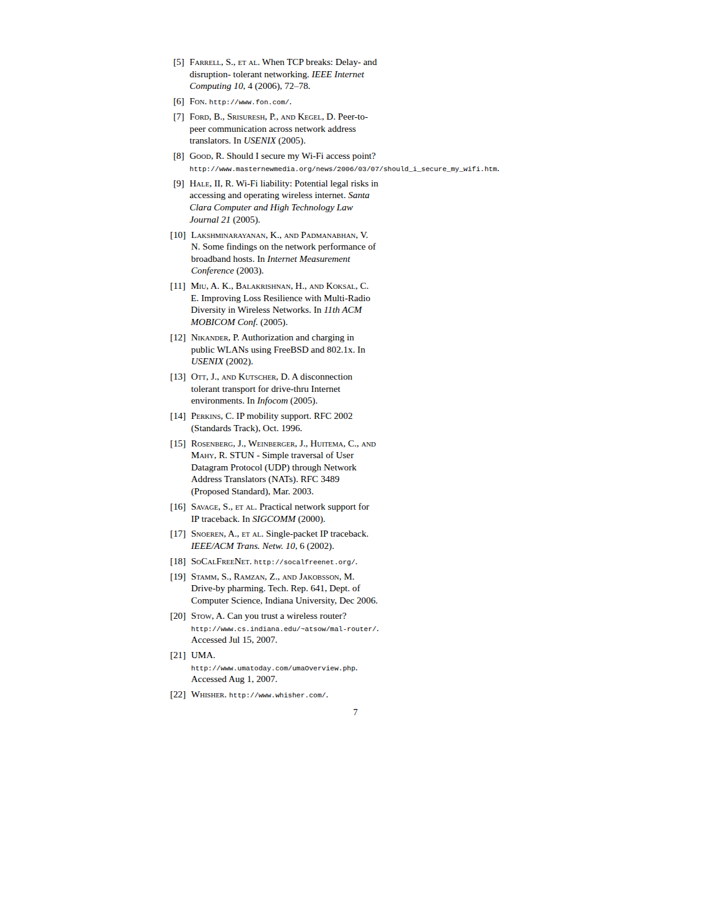[5]
Farrell, S., et al. When TCP breaks: Delay- and disruption- tolerant networking. IEEE Internet Computing 10, 4 (2006), 72–78.
[6]
Fon. http://www.fon.com/.
[7]
Ford, B., Srisuresh, P., and Kegel, D. Peer-to-peer communication across network address translators. In USENIX (2005).
[8]
Good, R. Should I secure my Wi-Fi access point? http://www.masternewmedia.org/news/2006/03/07/should_i_secure_my_wifi.htm.
[9]
Hale, II, R. Wi-Fi liability: Potential legal risks in accessing and operating wireless internet. Santa Clara Computer and High Technology Law Journal 21 (2005).
[10]
Lakshminarayanan, K., and Padmanabhan, V. N. Some findings on the network performance of broadband hosts. In Internet Measurement Conference (2003).
[11]
Miu, A. K., Balakrishnan, H., and Koksal, C. E. Improving Loss Resilience with Multi-Radio Diversity in Wireless Networks. In 11th ACM MOBICOM Conf. (2005).
[12]
Nikander, P. Authorization and charging in public WLANs using FreeBSD and 802.1x. In USENIX (2002).
[13]
Ott, J., and Kutscher, D. A disconnection tolerant transport for drive-thru Internet environments. In Infocom (2005).
[14]
Perkins, C. IP mobility support. RFC 2002 (Standards Track), Oct. 1996.
[15]
Rosenberg, J., Weinberger, J., Huitema, C., and Mahy, R. STUN - Simple traversal of User Datagram Protocol (UDP) through Network Address Translators (NATs). RFC 3489 (Proposed Standard), Mar. 2003.
[16]
Savage, S., et al. Practical network support for IP traceback. In SIGCOMM (2000).
[17]
Snoeren, A., et al. Single-packet IP traceback. IEEE/ACM Trans. Netw. 10, 6 (2002).
[18]
SoCalFreeNet. http://socalfreenet.org/.
[19]
Stamm, S., Ramzan, Z., and Jakobsson, M. Drive-by pharming. Tech. Rep. 641, Dept. of Computer Science, Indiana University, Dec 2006.
[20]
Stow, A. Can you trust a wireless router? http://www.cs.indiana.edu/~atsow/mal-router/. Accessed Jul 15, 2007.
[21]
UMA. http://www.umatoday.com/umaOverview.php. Accessed Aug 1, 2007.
[22]
Whisher. http://www.whisher.com/.
7